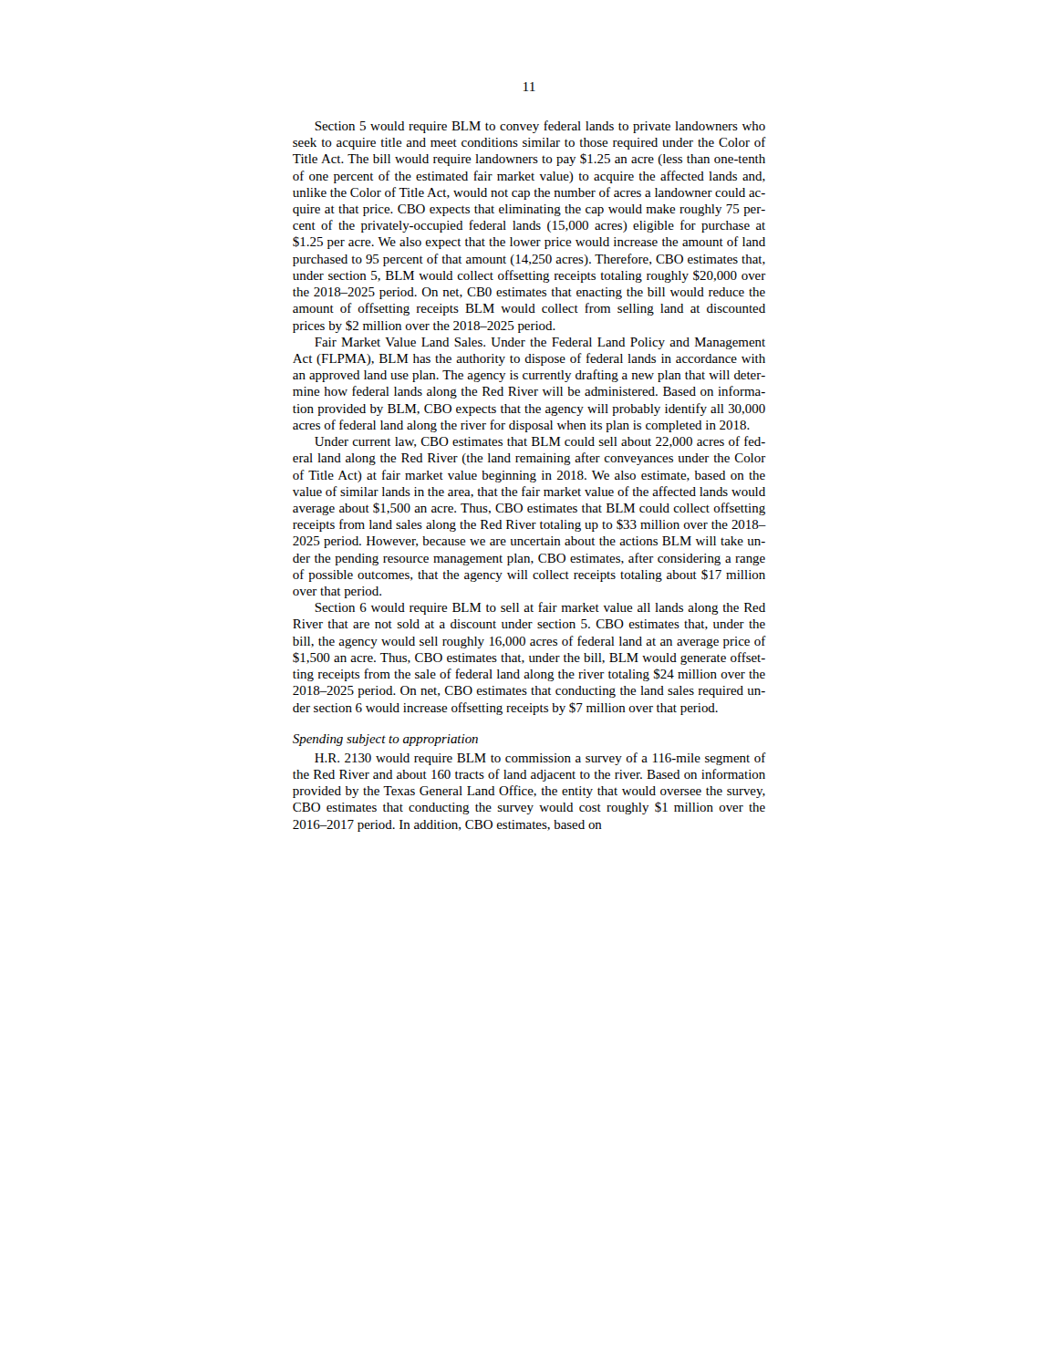11
Section 5 would require BLM to convey federal lands to private landowners who seek to acquire title and meet conditions similar to those required under the Color of Title Act. The bill would require landowners to pay $1.25 an acre (less than one-tenth of one percent of the estimated fair market value) to acquire the affected lands and, unlike the Color of Title Act, would not cap the number of acres a landowner could acquire at that price. CBO expects that eliminating the cap would make roughly 75 percent of the privately-occupied federal lands (15,000 acres) eligible for purchase at $1.25 per acre. We also expect that the lower price would increase the amount of land purchased to 95 percent of that amount (14,250 acres). Therefore, CBO estimates that, under section 5, BLM would collect offsetting receipts totaling roughly $20,000 over the 2018–2025 period. On net, CB0 estimates that enacting the bill would reduce the amount of offsetting receipts BLM would collect from selling land at discounted prices by $2 million over the 2018–2025 period.
Fair Market Value Land Sales. Under the Federal Land Policy and Management Act (FLPMA), BLM has the authority to dispose of federal lands in accordance with an approved land use plan. The agency is currently drafting a new plan that will determine how federal lands along the Red River will be administered. Based on information provided by BLM, CBO expects that the agency will probably identify all 30,000 acres of federal land along the river for disposal when its plan is completed in 2018.
Under current law, CBO estimates that BLM could sell about 22,000 acres of federal land along the Red River (the land remaining after conveyances under the Color of Title Act) at fair market value beginning in 2018. We also estimate, based on the value of similar lands in the area, that the fair market value of the affected lands would average about $1,500 an acre. Thus, CBO estimates that BLM could collect offsetting receipts from land sales along the Red River totaling up to $33 million over the 2018–2025 period. However, because we are uncertain about the actions BLM will take under the pending resource management plan, CBO estimates, after considering a range of possible outcomes, that the agency will collect receipts totaling about $17 million over that period.
Section 6 would require BLM to sell at fair market value all lands along the Red River that are not sold at a discount under section 5. CBO estimates that, under the bill, the agency would sell roughly 16,000 acres of federal land at an average price of $1,500 an acre. Thus, CBO estimates that, under the bill, BLM would generate offsetting receipts from the sale of federal land along the river totaling $24 million over the 2018–2025 period. On net, CBO estimates that conducting the land sales required under section 6 would increase offsetting receipts by $7 million over that period.
Spending subject to appropriation
H.R. 2130 would require BLM to commission a survey of a 116-mile segment of the Red River and about 160 tracts of land adjacent to the river. Based on information provided by the Texas General Land Office, the entity that would oversee the survey, CBO estimates that conducting the survey would cost roughly $1 million over the 2016–2017 period. In addition, CBO estimates, based on